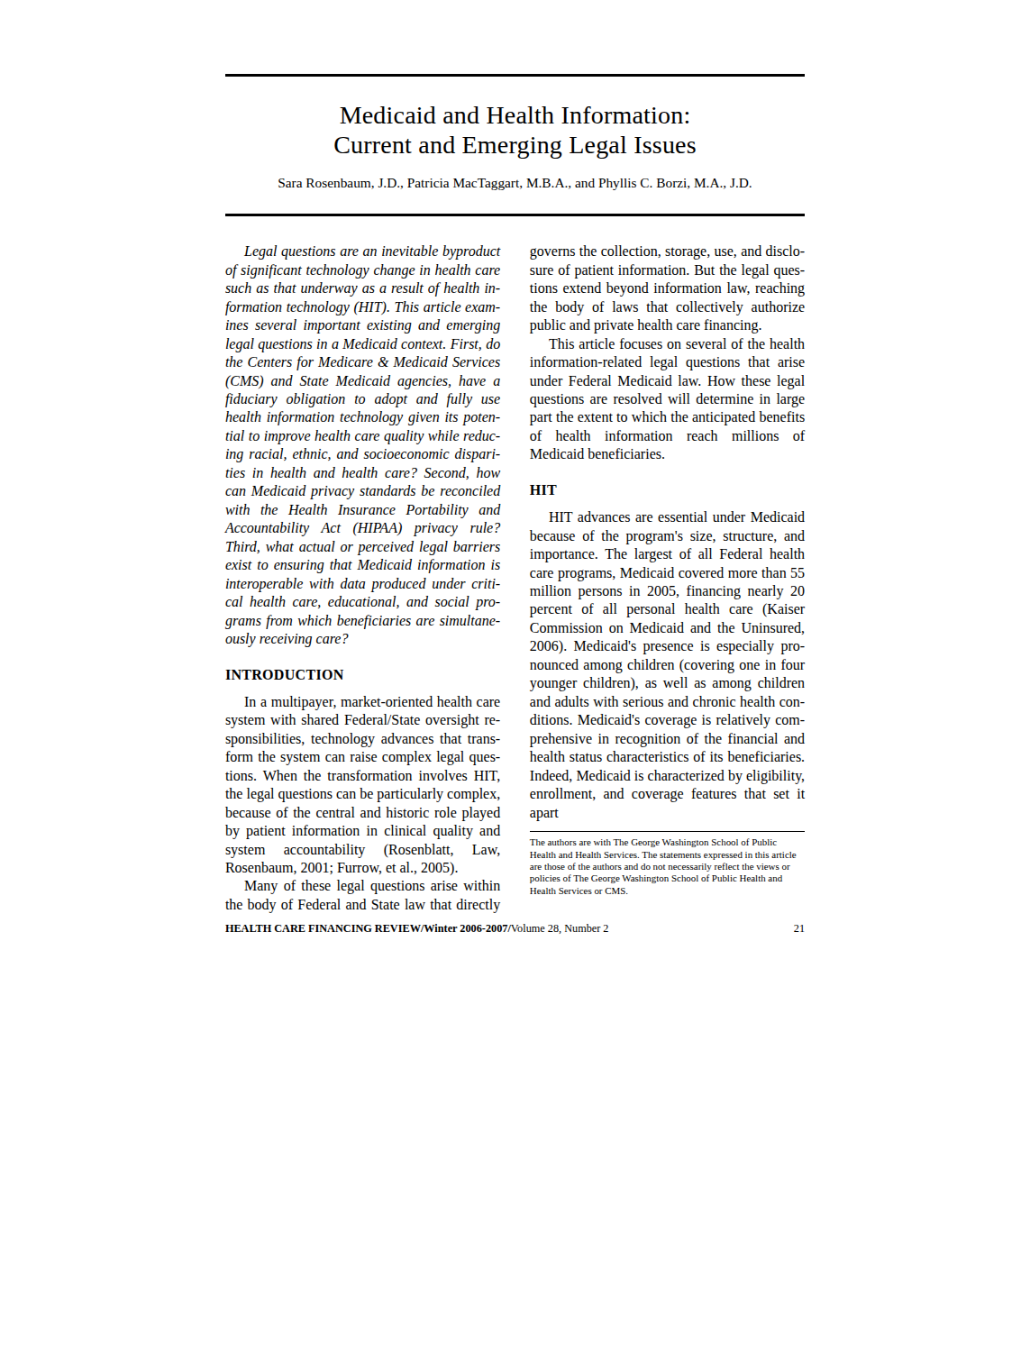Medicaid and Health Information:
Current and Emerging Legal Issues
Sara Rosenbaum, J.D., Patricia MacTaggart, M.B.A., and Phyllis C. Borzi, M.A., J.D.
Legal questions are an inevitable byproduct of significant technology change in health care such as that underway as a result of health information technology (HIT). This article examines several important existing and emerging legal questions in a Medicaid context. First, do the Centers for Medicare & Medicaid Services (CMS) and State Medicaid agencies, have a fiduciary obligation to adopt and fully use health information technology given its potential to improve health care quality while reducing racial, ethnic, and socioeconomic disparities in health and health care? Second, how can Medicaid privacy standards be reconciled with the Health Insurance Portability and Accountability Act (HIPAA) privacy rule? Third, what actual or perceived legal barriers exist to ensuring that Medicaid information is interoperable with data produced under critical health care, educational, and social programs from which beneficiaries are simultaneously receiving care?
INTRODUCTION
In a multipayer, market-oriented health care system with shared Federal/State oversight responsibilities, technology advances that transform the system can raise complex legal questions. When the transformation involves HIT, the legal questions can be particularly complex, because of the central and historic role played by patient information in clinical quality and system accountability (Rosenblatt, Law, Rosenbaum, 2001; Furrow, et al., 2005).
Many of these legal questions arise within the body of Federal and State law that directly governs the collection, storage, use, and disclosure of patient information. But the legal questions extend beyond information law, reaching the body of laws that collectively authorize public and private health care financing.
This article focuses on several of the health information-related legal questions that arise under Federal Medicaid law. How these legal questions are resolved will determine in large part the extent to which the anticipated benefits of health information reach millions of Medicaid beneficiaries.
HIT
HIT advances are essential under Medicaid because of the program's size, structure, and importance. The largest of all Federal health care programs, Medicaid covered more than 55 million persons in 2005, financing nearly 20 percent of all personal health care (Kaiser Commission on Medicaid and the Uninsured, 2006). Medicaid's presence is especially pronounced among children (covering one in four younger children), as well as among children and adults with serious and chronic health conditions. Medicaid's coverage is relatively comprehensive in recognition of the financial and health status characteristics of its beneficiaries. Indeed, Medicaid is characterized by eligibility, enrollment, and coverage features that set it apart
The authors are with The George Washington School of Public Health and Health Services. The statements expressed in this article are those of the authors and do not necessarily reflect the views or policies of The George Washington School of Public Health and Health Services or CMS.
HEALTH CARE FINANCING REVIEW/Winter 2006-2007/Volume 28, Number 2
21